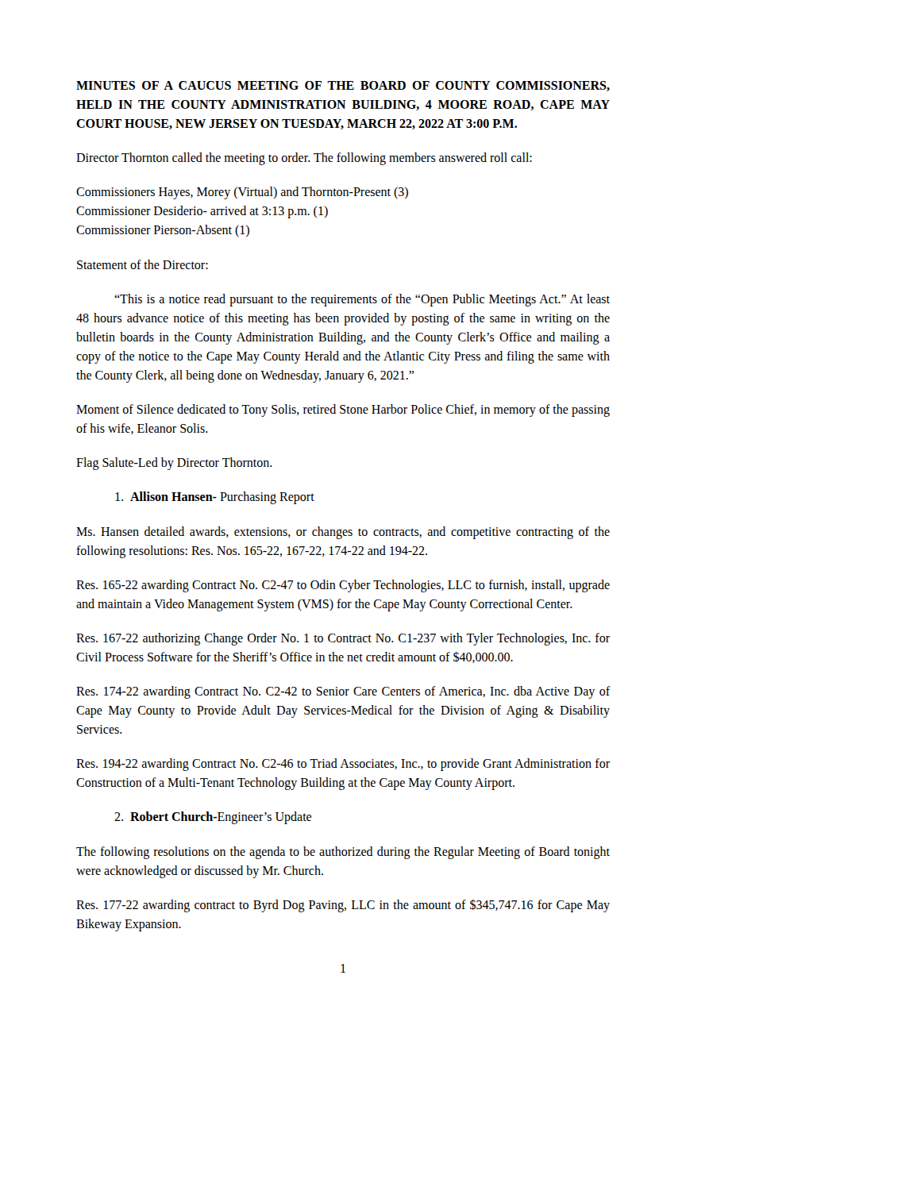MINUTES OF A CAUCUS MEETING OF THE BOARD OF COUNTY COMMISSIONERS, HELD IN THE COUNTY ADMINISTRATION BUILDING, 4 MOORE ROAD, CAPE MAY COURT HOUSE, NEW JERSEY ON TUESDAY, MARCH 22, 2022 AT 3:00 P.M.
Director Thornton called the meeting to order. The following members answered roll call:
Commissioners Hayes, Morey (Virtual) and Thornton-Present (3)
Commissioner Desiderio- arrived at 3:13 p.m. (1)
Commissioner Pierson-Absent (1)
Statement of the Director:
“This is a notice read pursuant to the requirements of the “Open Public Meetings Act.” At least 48 hours advance notice of this meeting has been provided by posting of the same in writing on the bulletin boards in the County Administration Building, and the County Clerk’s Office and mailing a copy of the notice to the Cape May County Herald and the Atlantic City Press and filing the same with the County Clerk, all being done on Wednesday, January 6, 2021.”
Moment of Silence dedicated to Tony Solis, retired Stone Harbor Police Chief, in memory of the passing of his wife, Eleanor Solis.
Flag Salute-Led by Director Thornton.
1. Allison Hansen- Purchasing Report
Ms. Hansen detailed awards, extensions, or changes to contracts, and competitive contracting of the following resolutions: Res. Nos. 165-22, 167-22, 174-22 and 194-22.
Res. 165-22 awarding Contract No. C2-47 to Odin Cyber Technologies, LLC to furnish, install, upgrade and maintain a Video Management System (VMS) for the Cape May County Correctional Center.
Res. 167-22 authorizing Change Order No. 1 to Contract No. C1-237 with Tyler Technologies, Inc. for Civil Process Software for the Sheriff’s Office in the net credit amount of $40,000.00.
Res. 174-22 awarding Contract No. C2-42 to Senior Care Centers of America, Inc. dba Active Day of Cape May County to Provide Adult Day Services-Medical for the Division of Aging & Disability Services.
Res. 194-22 awarding Contract No. C2-46 to Triad Associates, Inc., to provide Grant Administration for Construction of a Multi-Tenant Technology Building at the Cape May County Airport.
2. Robert Church-Engineer’s Update
The following resolutions on the agenda to be authorized during the Regular Meeting of Board tonight were acknowledged or discussed by Mr. Church.
Res. 177-22 awarding contract to Byrd Dog Paving, LLC in the amount of $345,747.16 for Cape May Bikeway Expansion.
1